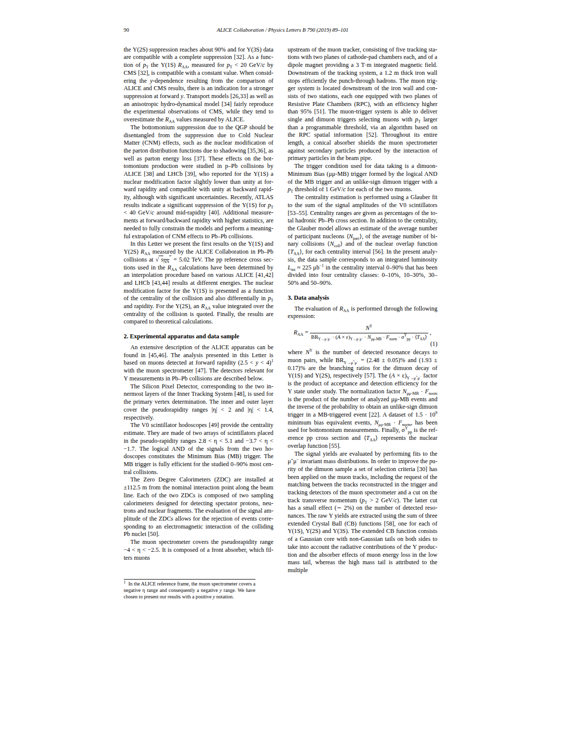90 ALICE Collaboration / Physics Letters B 790 (2019) 89–101
the Υ(2S) suppression reaches about 90% and for Υ(3S) data are compatible with a complete suppression [32]. As a function of pT the Υ(1S) RAA, measured for pT < 20 GeV/c by CMS [32], is compatible with a constant value. When considering the y-dependence resulting from the comparison of ALICE and CMS results, there is an indication for a stronger suppression at forward y. Transport models [26,33] as well as an anisotropic hydro-dynamical model [34] fairly reproduce the experimental observations of CMS, while they tend to overestimate the RAA values measured by ALICE.
The bottomonium suppression due to the QGP should be disentangled from the suppression due to Cold Nuclear Matter (CNM) effects, such as the nuclear modification of the parton distribution functions due to shadowing [35,36], as well as parton energy loss [37]. These effects on the bottomonium production were studied in p–Pb collisions by ALICE [38] and LHCb [39], who reported for the Υ(1S) a nuclear modification factor slightly lower than unity at forward rapidity and compatible with unity at backward rapidity, although with significant uncertainties. Recently, ATLAS results indicate a significant suppression of the Υ(1S) for pT < 40 GeV/c around mid-rapidity [40]. Additional measurements at forward/backward rapidity with higher statistics, are needed to fully constrain the models and perform a meaningful extrapolation of CNM effects to Pb–Pb collisions.
In this Letter we present the first results on the Υ(1S) and Υ(2S) RAA measured by the ALICE Collaboration in Pb–Pb collisions at √ sNN = 5.02 TeV. The pp reference cross sections used in the RAA calculations have been determined by an interpolation procedure based on various ALICE [41,42] and LHCb [43,44] results at different energies. The nuclear modification factor for the Υ(1S) is presented as a function of the centrality of the collision and also differentially in pT and rapidity. For the Υ(2S), an RAA value integrated over the centrality of the collision is quoted. Finally, the results are compared to theoretical calculations.
2. Experimental apparatus and data sample
An extensive description of the ALICE apparatus can be found in [45,46]. The analysis presented in this Letter is based on muons detected at forward rapidity (2.5 < y < 4)1 with the muon spectrometer [47]. The detectors relevant for Υ measurements in Pb–Pb collisions are described below.
The Silicon Pixel Detector, corresponding to the two innermost layers of the Inner Tracking System [48], is used for the primary vertex determination. The inner and outer layer cover the pseudorapidity ranges |η| < 2 and |η| < 1.4, respectively.
The V0 scintillator hodoscopes [49] provide the centrality estimate. They are made of two arrays of scintillators placed in the pseudo-rapidity ranges 2.8 < η < 5.1 and −3.7 < η < −1.7. The logical AND of the signals from the two hodoscopes constitutes the Minimum Bias (MB) trigger. The MB trigger is fully efficient for the studied 0–90% most central collisions.
The Zero Degree Calorimeters (ZDC) are installed at ±112.5 m from the nominal interaction point along the beam line. Each of the two ZDCs is composed of two sampling calorimeters designed for detecting spectator protons, neutrons and nuclear fragments. The evaluation of the signal amplitude of the ZDCs allows for the rejection of events corresponding to an electromagnetic interaction of the colliding Pb nuclei [50].
The muon spectrometer covers the pseudorapidity range −4 < η < −2.5. It is composed of a front absorber, which filters muons
upstream of the muon tracker, consisting of five tracking stations with two planes of cathode-pad chambers each, and of a dipole magnet providing a 3 T·m integrated magnetic field. Downstream of the tracking system, a 1.2 m thick iron wall stops efficiently the punch-through hadrons. The muon trigger system is located downstream of the iron wall and consists of two stations, each one equipped with two planes of Resistive Plate Chambers (RPC), with an efficiency higher than 95% [51]. The muon-trigger system is able to deliver single and dimuon triggers selecting muons with pT larger than a programmable threshold, via an algorithm based on the RPC spatial information [52]. Throughout its entire length, a conical absorber shields the muon spectrometer against secondary particles produced by the interaction of primary particles in the beam pipe.
The trigger condition used for data taking is a dimuon-Minimum Bias (μμ-MB) trigger formed by the logical AND of the MB trigger and an unlike-sign dimuon trigger with a pT threshold of 1 GeV/c for each of the two muons.
The centrality estimation is performed using a Glauber fit to the sum of the signal amplitudes of the V0 scintillators [53–55]. Centrality ranges are given as percentages of the total hadronic Pb–Pb cross section. In addition to the centrality, the Glauber model allows an estimate of the average number of participant nucleons ⟨Npart⟩, of the average number of binary collisions ⟨Ncoll⟩ and of the nuclear overlap function ⟨TAA⟩, for each centrality interval [56]. In the present analysis, the data sample corresponds to an integrated luminosity Lint ≈ 225 μb−1 in the centrality interval 0–90% that has been divided into four centrality classes: 0–10%, 10–30%, 30–50% and 50–90%.
3. Data analysis
The evaluation of RAA is performed through the following expression:
RAA = NΥ BRΥ→μ+μ− · (A × ε)Υ→μ+μ− · Nμμ-MB · Fnorm · σΥpp · ⟨TAA⟩ , (1)
where NΥ is the number of detected resonance decays to muon pairs, while BRΥ→μ+μ− = (2.48 ± 0.05)% and (1.93 ± 0.17)% are the branching ratios for the dimuon decay of Υ(1S) and Υ(2S), respectively [57]. The (A × ε)Υ→μ+μ− factor is the product of acceptance and detection efficiency for the Υ state under study. The normalization factor Nμμ-MB · Fnorm is the product of the number of analyzed μμ-MB events and the inverse of the probability to obtain an unlike-sign dimuon trigger in a MB-triggered event [22]. A dataset of 1.5 · 109 minimum bias equivalent events, Nμμ-MB · Fnorm, has been used for bottomonium measurements. Finally, σΥpp is the reference pp cross section and ⟨TAA⟩ represents the nuclear overlap function [55].
The signal yields are evaluated by performing fits to the μ+μ− invariant mass distributions. In order to improve the purity of the dimuon sample a set of selection criteria [30] has been applied on the muon tracks, including the request of the matching between the tracks reconstructed in the trigger and tracking detectors of the muon spectrometer and a cut on the track transverse momentum (pT > 2 GeV/c). The latter cut has a small effect (∼ 2%) on the number of detected resonances. The raw Υ yields are extracted using the sum of three extended Crystal Ball (CB) functions [58], one for each of Υ(1S), Υ(2S) and Υ(3S). The extended CB function consists of a Gaussian core with non-Gaussian tails on both sides to take into account the radiative contributions of the Υ production and the absorber effects of muon energy loss in the low mass tail, whereas the high mass tail is attributed to the multiple
1 In the ALICE reference frame, the muon spectrometer covers a negative η range and consequently a negative y range. We have chosen to present our results with a positive y notation.